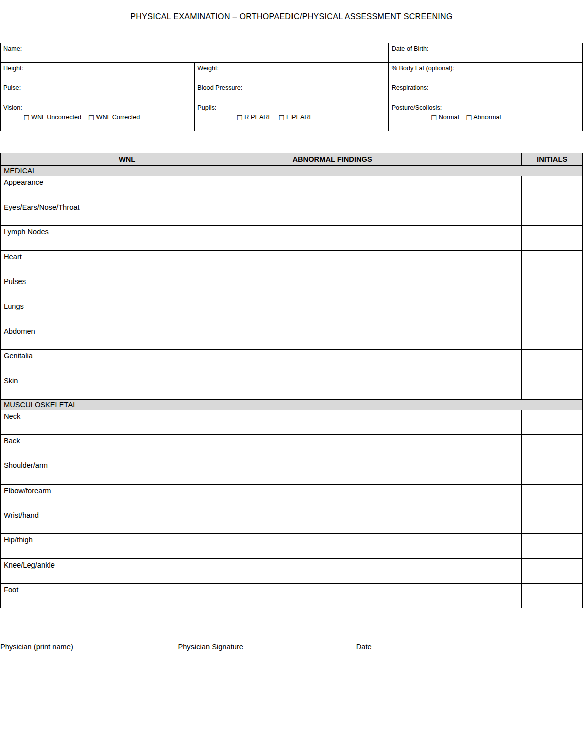PHYSICAL EXAMINATION – ORTHOPAEDIC/PHYSICAL ASSESSMENT SCREENING
| Name: | Date of Birth: |
| Height: | Weight: | % Body Fat (optional): |
| Pulse: | Blood Pressure: | Respirations: |
| Vision: □ WNL Uncorrected □ WNL Corrected | Pupils: □ R PEARL □ L PEARL | Posture/Scoliosis: □ Normal □ Abnormal |
| | WNL | ABNORMAL FINDINGS | INITIALS |
| --- | --- | --- | --- |
| MEDICAL |
| Appearance | | | |
| Eyes/Ears/Nose/Throat | | | |
| Lymph Nodes | | | |
| Heart | | | |
| Pulses | | | |
| Lungs | | | |
| Abdomen | | | |
| Genitalia | | | |
| Skin | | | |
| MUSCULOSKELETAL |
| Neck | | | |
| Back | | | |
| Shoulder/arm | | | |
| Elbow/forearm | | | |
| Wrist/hand | | | |
| Hip/thigh | | | |
| Knee/Leg/ankle | | | |
| Foot | | | |
| Physician (print name) | | Physician Signature | | Date | |